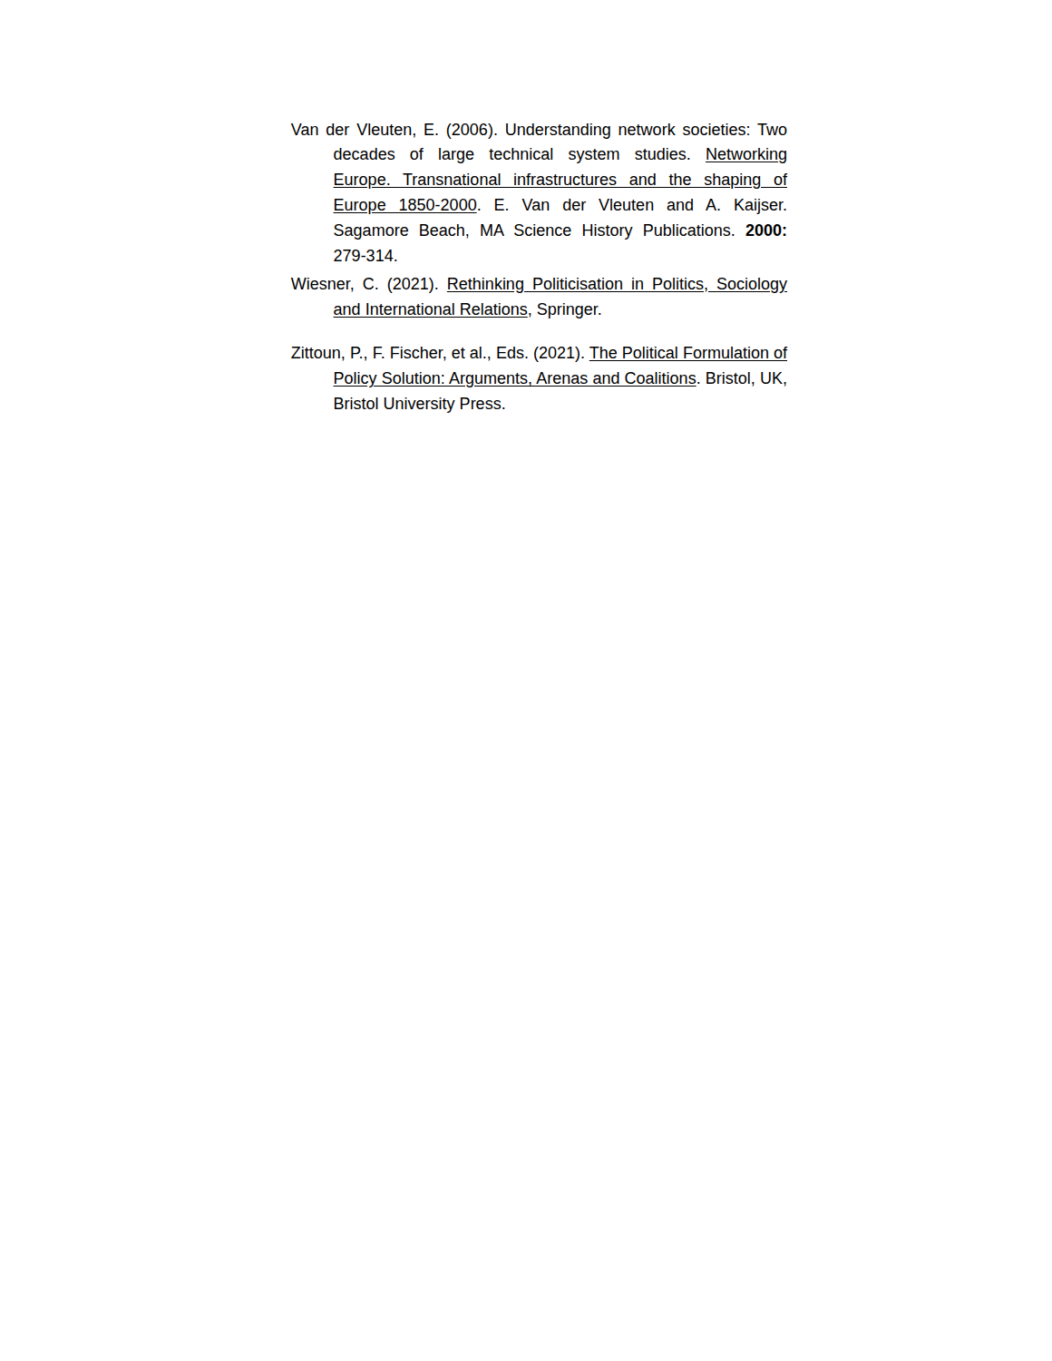Van der Vleuten, E. (2006). Understanding network societies: Two decades of large technical system studies. Networking Europe. Transnational infrastructures and the shaping of Europe 1850-2000. E. Van der Vleuten and A. Kaijser. Sagamore Beach, MA Science History Publications. 2000: 279-314.
Wiesner, C. (2021). Rethinking Politicisation in Politics, Sociology and International Relations, Springer.
Zittoun, P., F. Fischer, et al., Eds. (2021). The Political Formulation of Policy Solution: Arguments, Arenas and Coalitions. Bristol, UK, Bristol University Press.